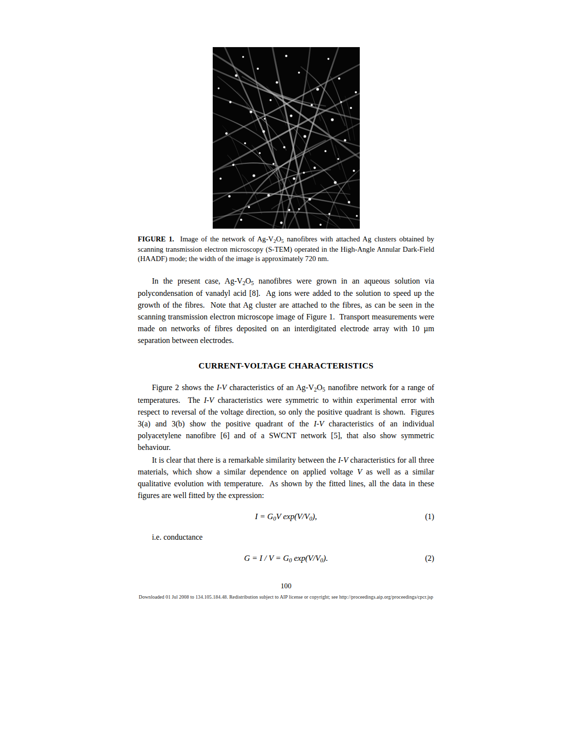FIGURE 1. Image of the network of Ag-V2O5 nanofibres with attached Ag clusters obtained by scanning transmission electron microscopy (S-TEM) operated in the High-Angle Annular Dark-Field (HAADF) mode; the width of the image is approximately 720 nm.
In the present case, Ag-V2O5 nanofibres were grown in an aqueous solution via polycondensation of vanadyl acid [8]. Ag ions were added to the solution to speed up the growth of the fibres. Note that Ag cluster are attached to the fibres, as can be seen in the scanning transmission electron microscope image of Figure 1. Transport measurements were made on networks of fibres deposited on an interdigitated electrode array with 10 µm separation between electrodes.
CURRENT-VOLTAGE CHARACTERISTICS
Figure 2 shows the I-V characteristics of an Ag-V2O5 nanofibre network for a range of temperatures. The I-V characteristics were symmetric to within experimental error with respect to reversal of the voltage direction, so only the positive quadrant is shown. Figures 3(a) and 3(b) show the positive quadrant of the I-V characteristics of an individual polyacetylene nanofibre [6] and of a SWCNT network [5], that also show symmetric behaviour.
It is clear that there is a remarkable similarity between the I-V characteristics for all three materials, which show a similar dependence on applied voltage V as well as a similar qualitative evolution with temperature. As shown by the fitted lines, all the data in these figures are well fitted by the expression:
I = G0V exp(V/V0), (1)
i.e. conductance
G = I / V = G0 exp(V/V0). (2)
100
Downloaded 01 Jul 2008 to 134.105.184.48. Redistribution subject to AIP license or copyright; see http://proceedings.aip.org/proceedings/cpcr.jsp